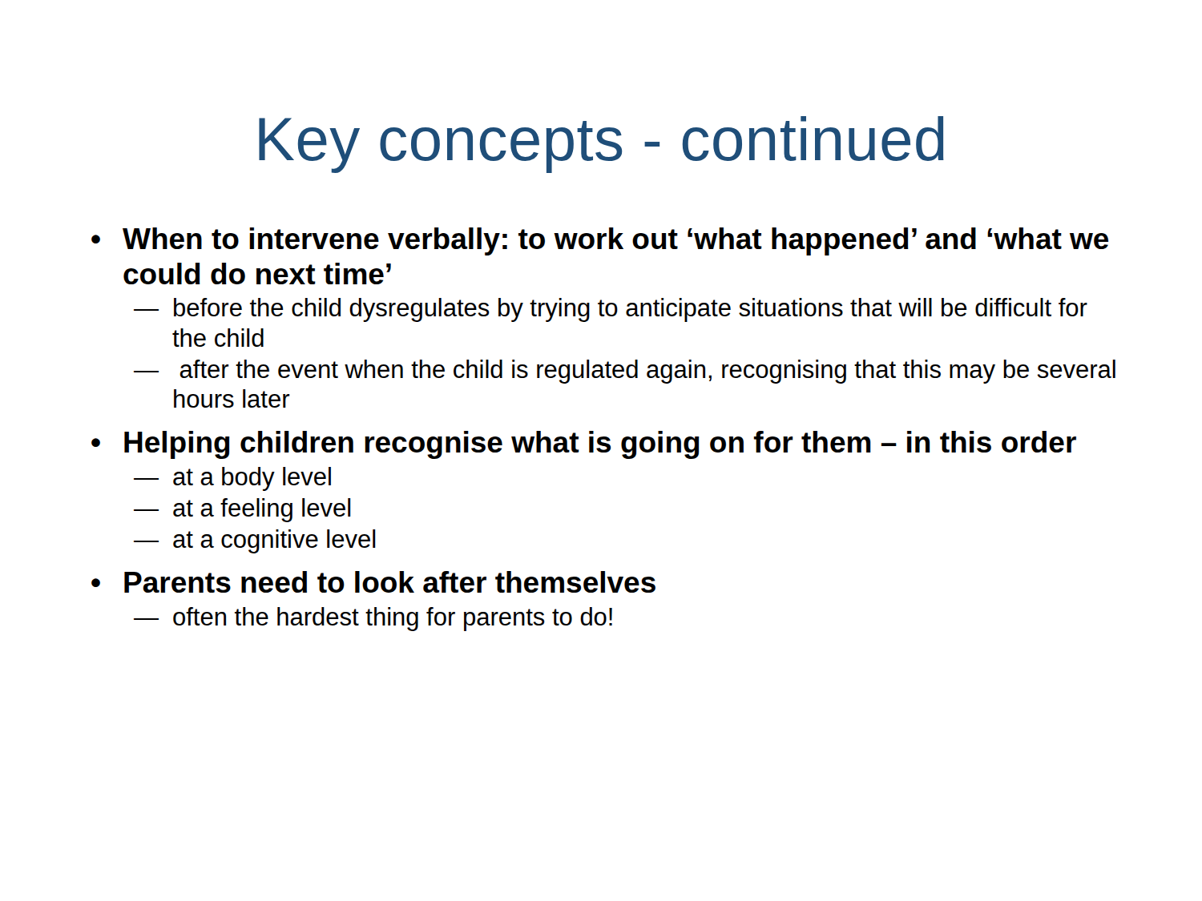Key concepts - continued
When to intervene verbally: to work out ‘what happened’ and ‘what we could do next time’
before the child dysregulates by trying to anticipate situations that will be difficult for the child
after the event when the child is regulated again, recognising that this may be several hours later
Helping children recognise what is going on for them – in this order
at a body level
at a feeling level
at a cognitive level
Parents need to look after themselves
often the hardest thing for parents to do!